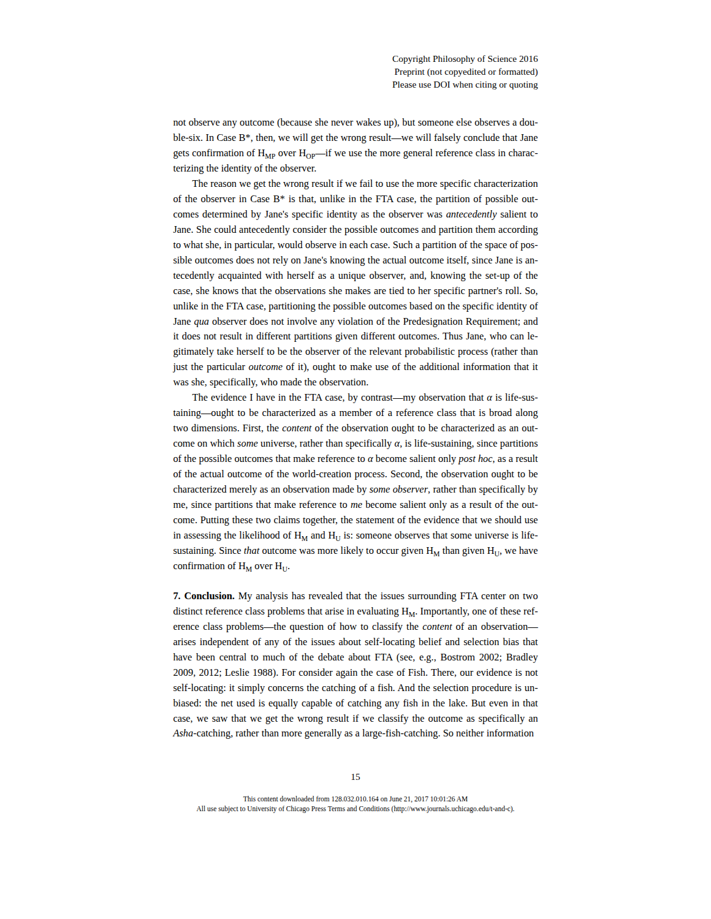Copyright Philosophy of Science 2016
Preprint (not copyedited or formatted)
Please use DOI when citing or quoting
not observe any outcome (because she never wakes up), but someone else observes a double-six. In Case B*, then, we will get the wrong result—we will falsely conclude that Jane gets confirmation of HMP over HOP—if we use the more general reference class in characterizing the identity of the observer.
The reason we get the wrong result if we fail to use the more specific characterization of the observer in Case B* is that, unlike in the FTA case, the partition of possible outcomes determined by Jane's specific identity as the observer was antecedently salient to Jane. She could antecedently consider the possible outcomes and partition them according to what she, in particular, would observe in each case. Such a partition of the space of possible outcomes does not rely on Jane's knowing the actual outcome itself, since Jane is antecedently acquainted with herself as a unique observer, and, knowing the set-up of the case, she knows that the observations she makes are tied to her specific partner's roll. So, unlike in the FTA case, partitioning the possible outcomes based on the specific identity of Jane qua observer does not involve any violation of the Predesignation Requirement; and it does not result in different partitions given different outcomes. Thus Jane, who can legitimately take herself to be the observer of the relevant probabilistic process (rather than just the particular outcome of it), ought to make use of the additional information that it was she, specifically, who made the observation.
The evidence I have in the FTA case, by contrast—my observation that α is life-sustaining—ought to be characterized as a member of a reference class that is broad along two dimensions. First, the content of the observation ought to be characterized as an outcome on which some universe, rather than specifically α, is life-sustaining, since partitions of the possible outcomes that make reference to α become salient only post hoc, as a result of the actual outcome of the world-creation process. Second, the observation ought to be characterized merely as an observation made by some observer, rather than specifically by me, since partitions that make reference to me become salient only as a result of the outcome. Putting these two claims together, the statement of the evidence that we should use in assessing the likelihood of HM and HU is: someone observes that some universe is life-sustaining. Since that outcome was more likely to occur given HM than given HU, we have confirmation of HM over HU.
7. Conclusion. My analysis has revealed that the issues surrounding FTA center on two distinct reference class problems that arise in evaluating HM. Importantly, one of these reference class problems—the question of how to classify the content of an observation—arises independent of any of the issues about self-locating belief and selection bias that have been central to much of the debate about FTA (see, e.g., Bostrom 2002; Bradley 2009, 2012; Leslie 1988). For consider again the case of Fish. There, our evidence is not self-locating: it simply concerns the catching of a fish. And the selection procedure is unbiased: the net used is equally capable of catching any fish in the lake. But even in that case, we saw that we get the wrong result if we classify the outcome as specifically an Asha-catching, rather than more generally as a large-fish-catching. So neither information
15
This content downloaded from 128.032.010.164 on June 21, 2017 10:01:26 AM
All use subject to University of Chicago Press Terms and Conditions (http://www.journals.uchicago.edu/t-and-c).